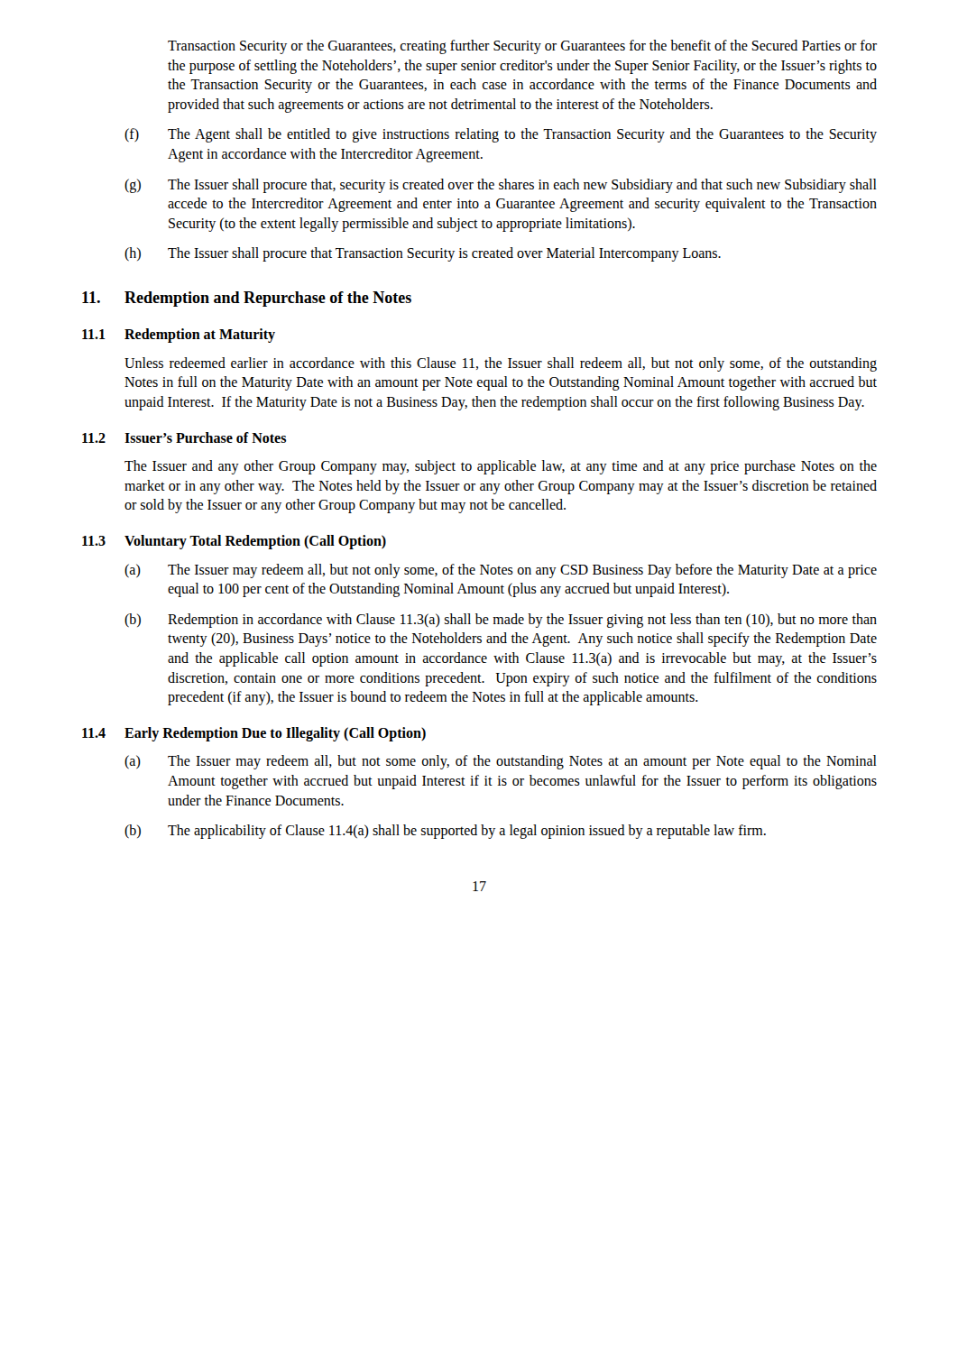Transaction Security or the Guarantees, creating further Security or Guarantees for the benefit of the Secured Parties or for the purpose of settling the Noteholders’, the super senior creditor's under the Super Senior Facility, or the Issuer’s rights to the Transaction Security or the Guarantees, in each case in accordance with the terms of the Finance Documents and provided that such agreements or actions are not detrimental to the interest of the Noteholders.
(f)
The Agent shall be entitled to give instructions relating to the Transaction Security and the Guarantees to the Security Agent in accordance with the Intercreditor Agreement.
(g)
The Issuer shall procure that, security is created over the shares in each new Subsidiary and that such new Subsidiary shall accede to the Intercreditor Agreement and enter into a Guarantee Agreement and security equivalent to the Transaction Security (to the extent legally permissible and subject to appropriate limitations).
(h)
The Issuer shall procure that Transaction Security is created over Material Intercompany Loans.
11.
Redemption and Repurchase of the Notes
11.1
Redemption at Maturity
Unless redeemed earlier in accordance with this Clause 11, the Issuer shall redeem all, but not only some, of the outstanding Notes in full on the Maturity Date with an amount per Note equal to the Outstanding Nominal Amount together with accrued but unpaid Interest. If the Maturity Date is not a Business Day, then the redemption shall occur on the first following Business Day.
11.2
Issuer’s Purchase of Notes
The Issuer and any other Group Company may, subject to applicable law, at any time and at any price purchase Notes on the market or in any other way. The Notes held by the Issuer or any other Group Company may at the Issuer’s discretion be retained or sold by the Issuer or any other Group Company but may not be cancelled.
11.3
Voluntary Total Redemption (Call Option)
(a)
The Issuer may redeem all, but not only some, of the Notes on any CSD Business Day before the Maturity Date at a price equal to 100 per cent of the Outstanding Nominal Amount (plus any accrued but unpaid Interest).
(b)
Redemption in accordance with Clause 11.3(a) shall be made by the Issuer giving not less than ten (10), but no more than twenty (20), Business Days’ notice to the Noteholders and the Agent. Any such notice shall specify the Redemption Date and the applicable call option amount in accordance with Clause 11.3(a) and is irrevocable but may, at the Issuer’s discretion, contain one or more conditions precedent. Upon expiry of such notice and the fulfilment of the conditions precedent (if any), the Issuer is bound to redeem the Notes in full at the applicable amounts.
11.4
Early Redemption Due to Illegality (Call Option)
(a)
The Issuer may redeem all, but not some only, of the outstanding Notes at an amount per Note equal to the Nominal Amount together with accrued but unpaid Interest if it is or becomes unlawful for the Issuer to perform its obligations under the Finance Documents.
(b)
The applicability of Clause 11.4(a) shall be supported by a legal opinion issued by a reputable law firm.
17